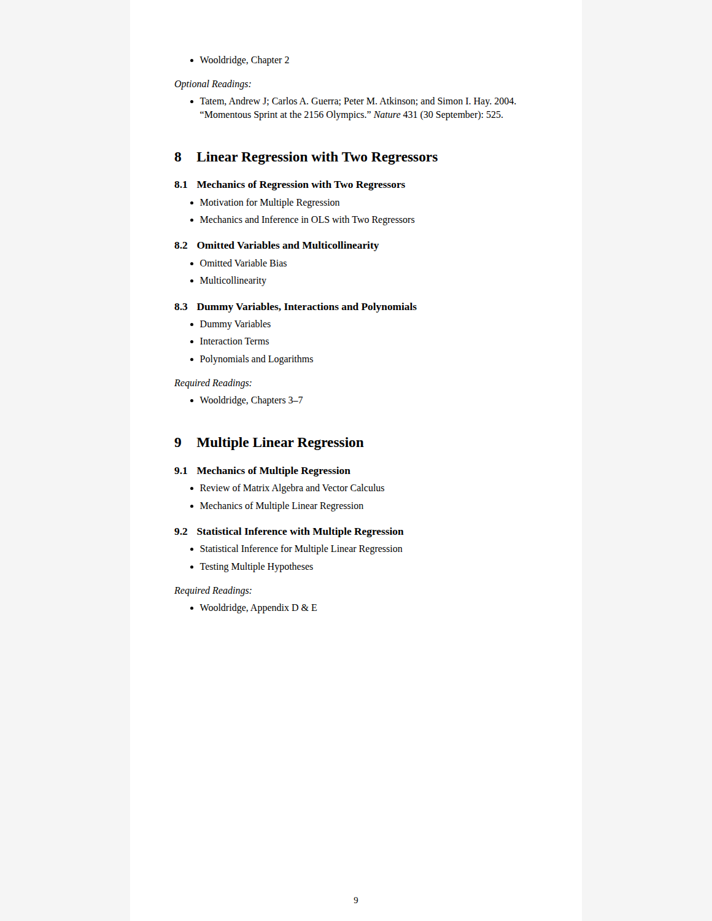Wooldridge, Chapter 2
Optional Readings:
Tatem, Andrew J; Carlos A. Guerra; Peter M. Atkinson; and Simon I. Hay. 2004. “Momentous Sprint at the 2156 Olympics.” Nature 431 (30 September): 525.
8 Linear Regression with Two Regressors
8.1 Mechanics of Regression with Two Regressors
Motivation for Multiple Regression
Mechanics and Inference in OLS with Two Regressors
8.2 Omitted Variables and Multicollinearity
Omitted Variable Bias
Multicollinearity
8.3 Dummy Variables, Interactions and Polynomials
Dummy Variables
Interaction Terms
Polynomials and Logarithms
Required Readings:
Wooldridge, Chapters 3–7
9 Multiple Linear Regression
9.1 Mechanics of Multiple Regression
Review of Matrix Algebra and Vector Calculus
Mechanics of Multiple Linear Regression
9.2 Statistical Inference with Multiple Regression
Statistical Inference for Multiple Linear Regression
Testing Multiple Hypotheses
Required Readings:
Wooldridge, Appendix D & E
9